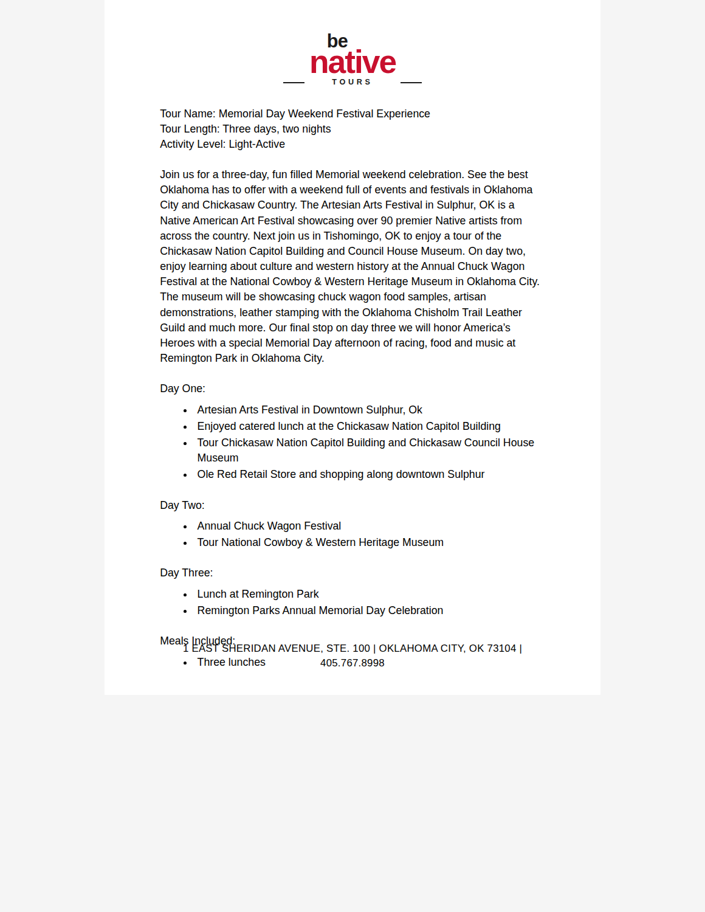be native TOURS
Tour Name: Memorial Day Weekend Festival Experience
Tour Length: Three days, two nights
Activity Level: Light-Active
Join us for a three-day, fun filled Memorial weekend celebration. See the best Oklahoma has to offer with a weekend full of events and festivals in Oklahoma City and Chickasaw Country. The Artesian Arts Festival in Sulphur, OK is a Native American Art Festival showcasing over 90 premier Native artists from across the country. Next join us in Tishomingo, OK to enjoy a tour of the Chickasaw Nation Capitol Building and Council House Museum. On day two, enjoy learning about culture and western history at the Annual Chuck Wagon Festival at the National Cowboy & Western Heritage Museum in Oklahoma City. The museum will be showcasing chuck wagon food samples, artisan demonstrations, leather stamping with the Oklahoma Chisholm Trail Leather Guild and much more. Our final stop on day three we will honor America’s Heroes with a special Memorial Day afternoon of racing, food and music at Remington Park in Oklahoma City.
Day One:
Artesian Arts Festival in Downtown Sulphur, Ok
Enjoyed catered lunch at the Chickasaw Nation Capitol Building
Tour Chickasaw Nation Capitol Building and Chickasaw Council House Museum
Ole Red Retail Store and shopping along downtown Sulphur
Day Two:
Annual Chuck Wagon Festival
Tour National Cowboy & Western Heritage Museum
Day Three:
Lunch at Remington Park
Remington Parks Annual Memorial Day Celebration
Meals Included:
Three lunches
1 EAST SHERIDAN AVENUE, STE. 100 | OKLAHOMA CITY, OK 73104 | 405.767.8998